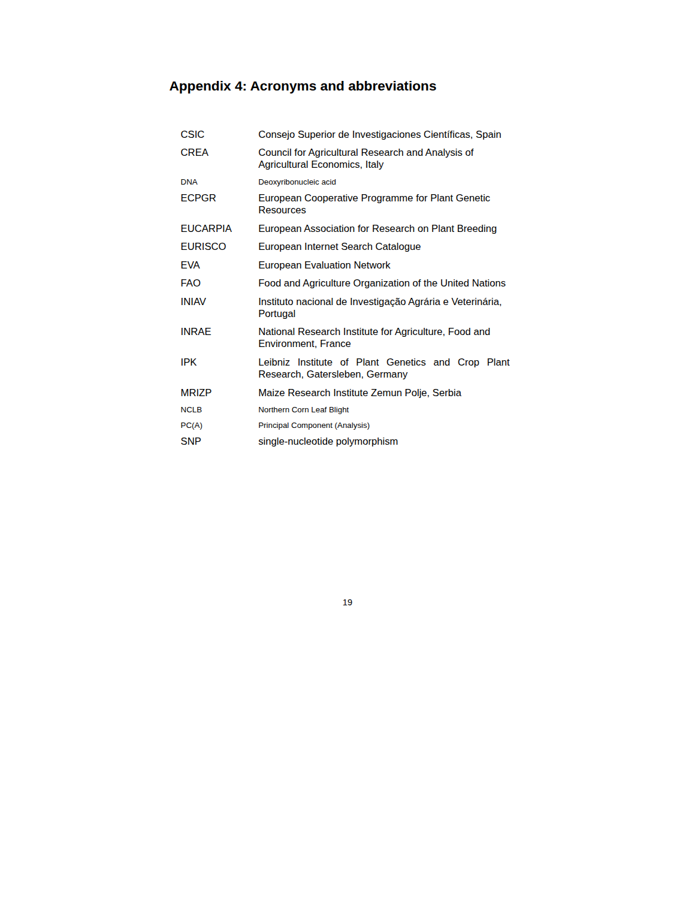Appendix 4: Acronyms and abbreviations
| CSIC | Consejo Superior de Investigaciones Científicas, Spain |
| CREA | Council for Agricultural Research and Analysis of Agricultural Economics, Italy |
| DNA | Deoxyribonucleic acid |
| ECPGR | European Cooperative Programme for Plant Genetic Resources |
| EUCARPIA | European Association for Research on Plant Breeding |
| EURISCO | European Internet Search Catalogue |
| EVA | European Evaluation Network |
| FAO | Food and Agriculture Organization of the United Nations |
| INIAV | Instituto nacional de Investigação Agrária e Veterinária, Portugal |
| INRAE | National Research Institute for Agriculture, Food and Environment, France |
| IPK | Leibniz Institute of Plant Genetics and Crop Plant Research, Gatersleben, Germany |
| MRIZP | Maize Research Institute Zemun Polje, Serbia |
| NCLB | Northern Corn Leaf Blight |
| PC(A) | Principal Component (Analysis) |
| SNP | single-nucleotide polymorphism |
19